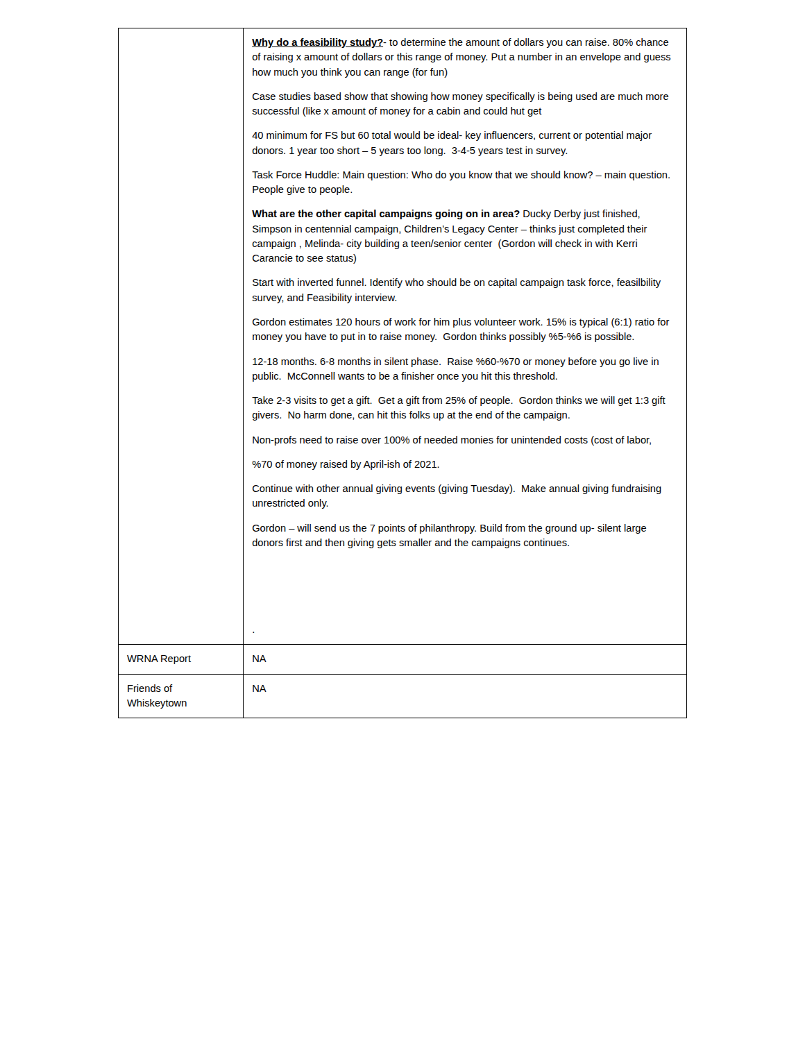| | Why do a feasibility study? - to determine the amount of dollars you can raise. 80% chance of raising x amount of dollars or this range of money. Put a number in an envelope and guess how much you think you can range (for fun) Case studies based show that showing how money specifically is being used are much more successful (like x amount of money for a cabin and could hut get 40 minimum for FS but 60 total would be ideal- key influencers, current or potential major donors. 1 year too short – 5 years too long. 3-4-5 years test in survey. Task Force Huddle: Main question: Who do you know that we should know? – main question. People give to people. What are the other capital campaigns going on in area? Ducky Derby just finished, Simpson in centennial campaign, Children’s Legacy Center – thinks just completed their campaign , Melinda- city building a teen/senior center (Gordon will check in with Kerri Carancie to see status) Start with inverted funnel. Identify who should be on capital campaign task force, feasilbility survey, and Feasibility interview. Gordon estimates 120 hours of work for him plus volunteer work. 15% is typical (6:1) ratio for money you have to put in to raise money. Gordon thinks possibly %5-%6 is possible. 12-18 months. 6-8 months in silent phase. Raise %60-%70 or money before you go live in public. McConnell wants to be a finisher once you hit this threshold. Take 2-3 visits to get a gift. Get a gift from 25% of people. Gordon thinks we will get 1:3 gift givers. No harm done, can hit this folks up at the end of the campaign. Non-profs need to raise over 100% of needed monies for unintended costs (cost of labor, %70 of money raised by April-ish of 2021. Continue with other annual giving events (giving Tuesday). Make annual giving fundraising unrestricted only. Gordon – will send us the 7 points of philanthropy. Build from the ground up- silent large donors first and then giving gets smaller and the campaigns continues. . |
| WRNA Report | NA |
| Friends of Whiskeytown | NA |